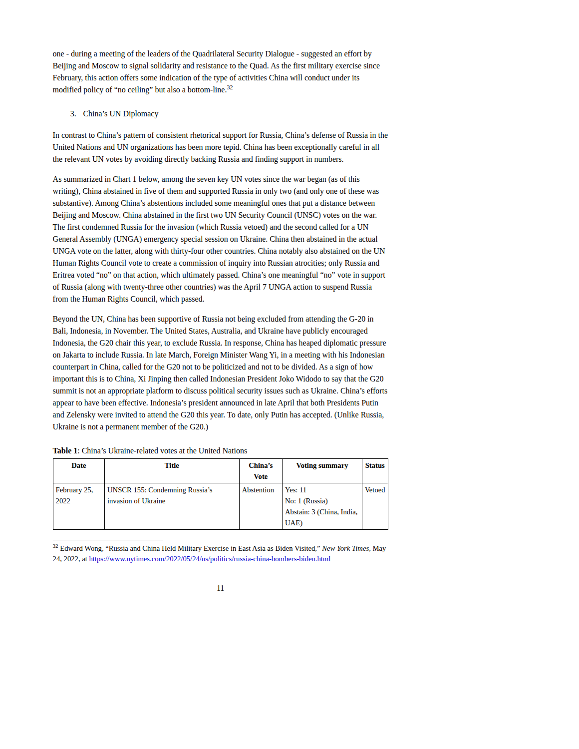one - during a meeting of the leaders of the Quadrilateral Security Dialogue - suggested an effort by Beijing and Moscow to signal solidarity and resistance to the Quad. As the first military exercise since February, this action offers some indication of the type of activities China will conduct under its modified policy of “no ceiling” but also a bottom-line.32
3. China’s UN Diplomacy
In contrast to China’s pattern of consistent rhetorical support for Russia, China’s defense of Russia in the United Nations and UN organizations has been more tepid. China has been exceptionally careful in all the relevant UN votes by avoiding directly backing Russia and finding support in numbers.
As summarized in Chart 1 below, among the seven key UN votes since the war began (as of this writing), China abstained in five of them and supported Russia in only two (and only one of these was substantive). Among China’s abstentions included some meaningful ones that put a distance between Beijing and Moscow. China abstained in the first two UN Security Council (UNSC) votes on the war. The first condemned Russia for the invasion (which Russia vetoed) and the second called for a UN General Assembly (UNGA) emergency special session on Ukraine. China then abstained in the actual UNGA vote on the latter, along with thirty-four other countries. China notably also abstained on the UN Human Rights Council vote to create a commission of inquiry into Russian atrocities; only Russia and Eritrea voted “no” on that action, which ultimately passed. China’s one meaningful “no” vote in support of Russia (along with twenty-three other countries) was the April 7 UNGA action to suspend Russia from the Human Rights Council, which passed.
Beyond the UN, China has been supportive of Russia not being excluded from attending the G-20 in Bali, Indonesia, in November. The United States, Australia, and Ukraine have publicly encouraged Indonesia, the G20 chair this year, to exclude Russia. In response, China has heaped diplomatic pressure on Jakarta to include Russia. In late March, Foreign Minister Wang Yi, in a meeting with his Indonesian counterpart in China, called for the G20 not to be politicized and not to be divided. As a sign of how important this is to China, Xi Jinping then called Indonesian President Joko Widodo to say that the G20 summit is not an appropriate platform to discuss political security issues such as Ukraine. China’s efforts appear to have been effective. Indonesia’s president announced in late April that both Presidents Putin and Zelensky were invited to attend the G20 this year. To date, only Putin has accepted. (Unlike Russia, Ukraine is not a permanent member of the G20.)
Table 1: China’s Ukraine-related votes at the United Nations
| Date | Title | China’s Vote | Voting summary | Status |
| --- | --- | --- | --- | --- |
| February 25, 2022 | UNSCR 155: Condemning Russia’s invasion of Ukraine | Abstention | Yes: 11 No: 1 (Russia) Abstain: 3 (China, India, UAE) | Vetoed |
32 Edward Wong, “Russia and China Held Military Exercise in East Asia as Biden Visited,” New York Times, May 24, 2022, at https://www.nytimes.com/2022/05/24/us/politics/russia-china-bombers-biden.html
11